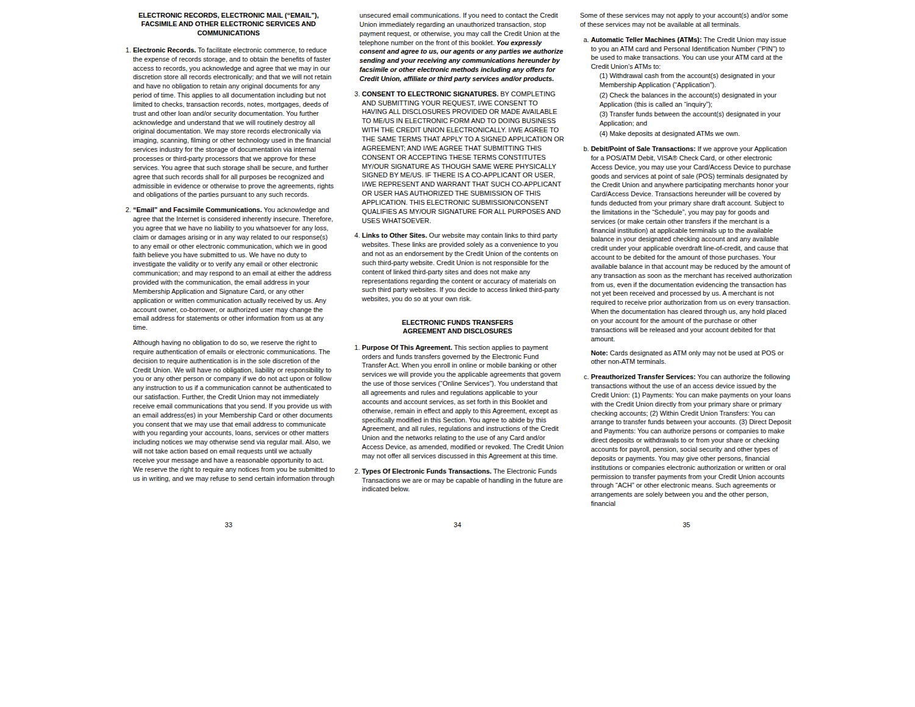Electronic Records, Electronic Mail (“Email”), Facsimile and Other Electronic Services and Communications
Electronic Records. To facilitate electronic commerce, to reduce the expense of records storage, and to obtain the benefits of faster access to records, you acknowledge and agree that we may in our discretion store all records electronically; and that we will not retain and have no obligation to retain any original documents for any period of time. This applies to all documentation including but not limited to checks, transaction records, notes, mortgages, deeds of trust and other loan and/or security documentation. You further acknowledge and understand that we will routinely destroy all original documentation. We may store records electronically via imaging, scanning, filming or other technology used in the financial services industry for the storage of documentation via internal processes or third-party processors that we approve for these services. You agree that such storage shall be secure, and further agree that such records shall for all purposes be recognized and admissible in evidence or otherwise to prove the agreements, rights and obligations of the parties pursuant to any such records.
“Email” and Facsimile Communications. You acknowledge and agree that the Internet is considered inherently insecure. Therefore, you agree that we have no liability to you whatsoever for any loss, claim or damages arising or in any way related to our response(s) to any email or other electronic communication, which we in good faith believe you have submitted to us. We have no duty to investigate the validity or to verify any email or other electronic communication; and may respond to an email at either the address provided with the communication, the email address in your Membership Application and Signature Card, or any other application or written communication actually received by us. Any account owner, co-borrower, or authorized user may change the email address for statements or other information from us at any time.
Although having no obligation to do so, we reserve the right to require authentication of emails or electronic communications. The decision to require authentication is in the sole discretion of the Credit Union. We will have no obligation, liability or responsibility to you or any other person or company if we do not act upon or follow any instruction to us if a communication cannot be authenticated to our satisfaction. Further, the Credit Union may not immediately receive email communications that you send. If you provide us with an email address(es) in your Membership Card or other documents you consent that we may use that email address to communicate with you regarding your accounts, loans, services or other matters including notices we may otherwise send via regular mail. Also, we will not take action based on email requests until we actually receive your message and have a reasonable opportunity to act. We reserve the right to require any notices from you be submitted to us in writing, and we may refuse to send certain information through
33
unsecured email communications. If you need to contact the Credit Union immediately regarding an unauthorized transaction, stop payment request, or otherwise, you may call the Credit Union at the telephone number on the front of this booklet. You expressly consent and agree to us, our agents or any parties we authorize sending and your receiving any communications hereunder by facsimile or other electronic methods including any offers for Credit Union, affiliate or third party services and/or products.
CONSENT TO ELECTRONIC SIGNATURES. BY COMPLETING AND SUBMITTING YOUR REQUEST, I/WE CONSENT TO HAVING ALL DISCLOSURES PROVIDED OR MADE AVAILABLE TO ME/US IN ELECTRONIC FORM AND TO DOING BUSINESS WITH THE CREDIT UNION ELECTRONICALLY. I/WE AGREE TO THE SAME TERMS THAT APPLY TO A SIGNED APPLICATION OR AGREEMENT; AND I/WE AGREE THAT SUBMITTING THIS CONSENT OR ACCEPTING THESE TERMS CONSTITUTES MY/OUR SIGNATURE AS THOUGH SAME WERE PHYSICALLY SIGNED BY ME/US. IF THERE IS A CO-APPLICANT OR USER, I/WE REPRESENT AND WARRANT THAT SUCH CO-APPLICANT OR USER HAS AUTHORIZED THE SUBMISSION OF THIS APPLICATION. THIS ELECTRONIC SUBMISSION/CONSENT QUALIFIES AS MY/OUR SIGNATURE FOR ALL PURPOSES AND USES WHATSOEVER.
Links to Other Sites. Our website may contain links to third party websites. These links are provided solely as a convenience to you and not as an endorsement by the Credit Union of the contents on such third-party website. Credit Union is not responsible for the content of linked third-party sites and does not make any representations regarding the content or accuracy of materials on such third party websites. If you decide to access linked third-party websites, you do so at your own risk.
Electronic Funds Transfers
Agreement and Disclosures
Purpose Of This Agreement. This section applies to payment orders and funds transfers governed by the Electronic Fund Transfer Act. When you enroll in online or mobile banking or other services we will provide you the applicable agreements that govern the use of those services (“Online Services”). You understand that all agreements and rules and regulations applicable to your accounts and account services, as set forth in this Booklet and otherwise, remain in effect and apply to this Agreement, except as specifically modified in this Section. You agree to abide by this Agreement, and all rules, regulations and instructions of the Credit Union and the networks relating to the use of any Card and/or Access Device, as amended, modified or revoked. The Credit Union may not offer all services discussed in this Agreement at this time.
Types Of Electronic Funds Transactions. The Electronic Funds Transactions we are or may be capable of handling in the future are indicated below.
34
Some of these services may not apply to your account(s) and/or some of these services may not be available at all terminals.
Automatic Teller Machines (ATMs): The Credit Union may issue to you an ATM card and Personal Identification Number (“PIN”) to be used to make transactions. You can use your ATM card at the Credit Union’s ATMs to:
(1) Withdrawal cash from the account(s) designated in your Membership Application (“Application”).
(2) Check the balances in the account(s) designated in your Application (this is called an “inquiry”);
(3) Transfer funds between the account(s) designated in your Application; and
(4) Make deposits at designated ATMs we own.
Debit/Point of Sale Transactions: If we approve your Application for a POS/ATM Debit, VISA® Check Card, or other electronic Access Device, you may use your Card/Access Device to purchase goods and services at point of sale (POS) terminals designated by the Credit Union and anywhere participating merchants honor your Card/Access Device. Transactions hereunder will be covered by funds deducted from your primary share draft account. Subject to the limitations in the “Schedule”, you may pay for goods and services (or make certain other transfers if the merchant is a financial institution) at applicable terminals up to the available balance in your designated checking account and any available credit under your applicable overdraft line-of-credit, and cause that account to be debited for the amount of those purchases. Your available balance in that account may be reduced by the amount of any transaction as soon as the merchant has received authorization from us, even if the documentation evidencing the transaction has not yet been received and processed by us. A merchant is not required to receive prior authorization from us on every transaction. When the documentation has cleared through us, any hold placed on your account for the amount of the purchase or other transactions will be released and your account debited for that amount.
Note: Cards designated as ATM only may not be used at POS or other non-ATM terminals.
Preauthorized Transfer Services: You can authorize the following transactions without the use of an access device issued by the Credit Union: (1) Payments: You can make payments on your loans with the Credit Union directly from your primary share or primary checking accounts; (2) Within Credit Union Transfers: You can arrange to transfer funds between your accounts. (3) Direct Deposit and Payments: You can authorize persons or companies to make direct deposits or withdrawals to or from your share or checking accounts for payroll, pension, social security and other types of deposits or payments. You may give other persons, financial institutions or companies electronic authorization or written or oral permission to transfer payments from your Credit Union accounts through “ACH” or other electronic means. Such agreements or arrangements are solely between you and the other person, financial
35